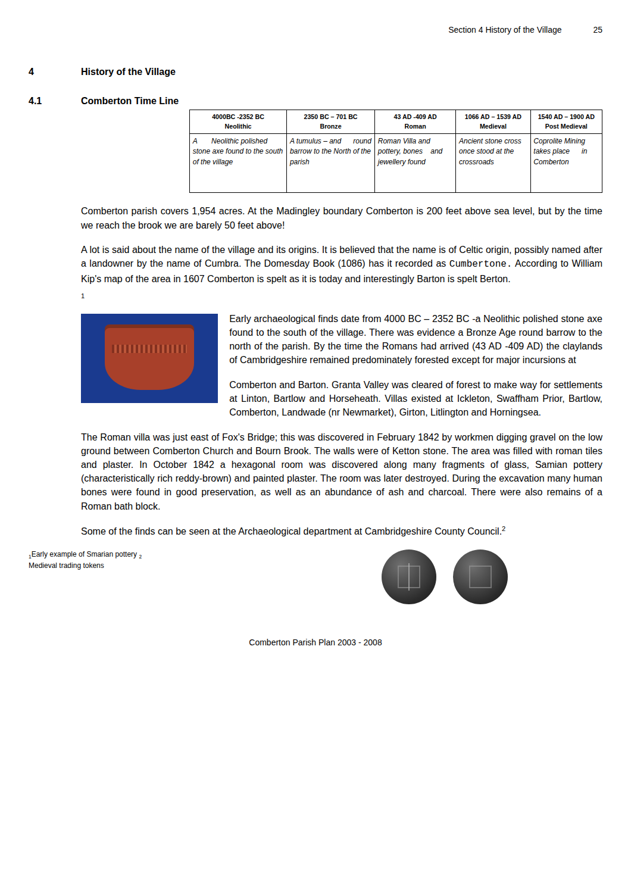Section 4 History of the Village 25
4 History of the Village
4.1 Comberton Time Line
| 4000BC -2352 BC Neolithic | 2350 BC – 701 BC Bronze | 43 AD -409 AD Roman | 1066 AD – 1539 AD Medieval | 1540 AD – 1900 AD Post Medieval |
| --- | --- | --- | --- | --- |
| A Neolithic polished stone axe found to the south of the village | A tumulus – and round barrow to the North of the parish | Roman Villa and pottery, bones and jewellery found | Ancient stone cross once stood at the crossroads | Coprolite Mining takes place in Comberton |
Comberton parish covers 1,954 acres. At the Madingley boundary Comberton is 200 feet above sea level, but by the time we reach the brook we are barely 50 feet above!
A lot is said about the name of the village and its origins. It is believed that the name is of Celtic origin, possibly named after a landowner by the name of Cumbra. The Domesday Book (1086) has it recorded as Cumbertone. According to William Kip's map of the area in 1607 Comberton is spelt as it is today and interestingly Barton is spelt Berton.
1
Early archaeological finds date from 4000 BC – 2352 BC -a Neolithic polished stone axe found to the south of the village. There was evidence a Bronze Age round barrow to the north of the parish. By the time the Romans had arrived (43 AD -409 AD) the claylands of Cambridgeshire remained predominately forested except for major incursions at
Comberton and Barton. Granta Valley was cleared of forest to make way for settlements at Linton, Bartlow and Horseheath. Villas existed at Ickleton, Swaffham Prior, Bartlow, Comberton, Landwade (nr Newmarket), Girton, Litlington and Horningsea.
The Roman villa was just east of Fox's Bridge; this was discovered in February 1842 by workmen digging gravel on the low ground between Comberton Church and Bourn Brook. The walls were of Ketton stone. The area was filled with roman tiles and plaster. In October 1842 a hexagonal room was discovered along many fragments of glass, Samian pottery (characteristically rich reddy-brown) and painted plaster. The room was later destroyed. During the excavation many human bones were found in good preservation, as well as an abundance of ash and charcoal. There were also remains of a Roman bath block.
Some of the finds can be seen at the Archaeological department at Cambridgeshire County Council.2
1 Early example of Smarian pottery 2
Medieval trading tokens
Comberton Parish Plan 2003 - 2008